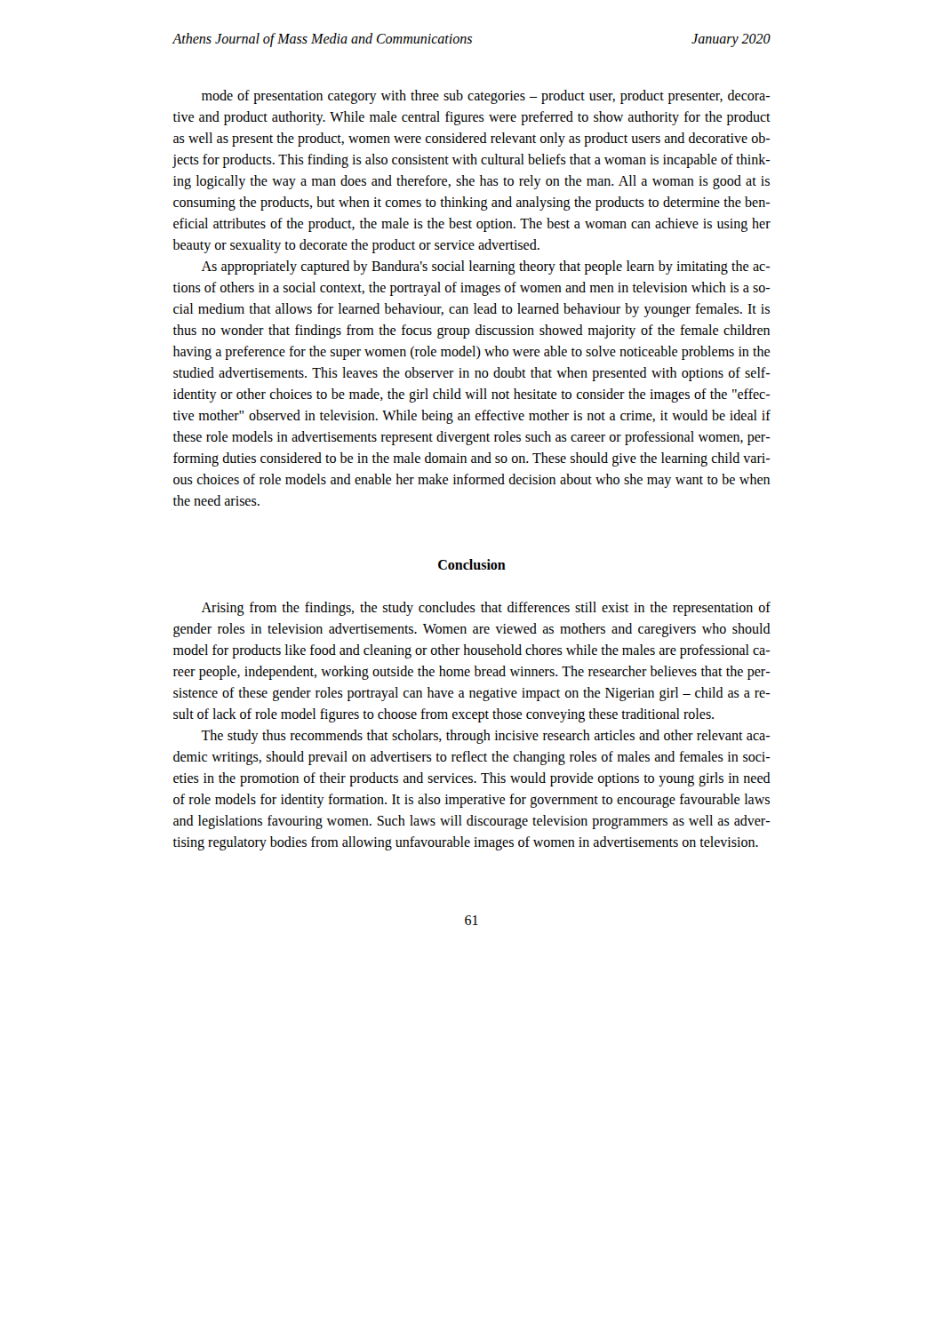Athens Journal of Mass Media and Communications January 2020
mode of presentation category with three sub categories – product user, product presenter, decorative and product authority. While male central figures were preferred to show authority for the product as well as present the product, women were considered relevant only as product users and decorative objects for products. This finding is also consistent with cultural beliefs that a woman is incapable of thinking logically the way a man does and therefore, she has to rely on the man. All a woman is good at is consuming the products, but when it comes to thinking and analysing the products to determine the beneficial attributes of the product, the male is the best option. The best a woman can achieve is using her beauty or sexuality to decorate the product or service advertised.
As appropriately captured by Bandura's social learning theory that people learn by imitating the actions of others in a social context, the portrayal of images of women and men in television which is a social medium that allows for learned behaviour, can lead to learned behaviour by younger females. It is thus no wonder that findings from the focus group discussion showed majority of the female children having a preference for the super women (role model) who were able to solve noticeable problems in the studied advertisements. This leaves the observer in no doubt that when presented with options of self-identity or other choices to be made, the girl child will not hesitate to consider the images of the "effective mother" observed in television. While being an effective mother is not a crime, it would be ideal if these role models in advertisements represent divergent roles such as career or professional women, performing duties considered to be in the male domain and so on. These should give the learning child various choices of role models and enable her make informed decision about who she may want to be when the need arises.
Conclusion
Arising from the findings, the study concludes that differences still exist in the representation of gender roles in television advertisements. Women are viewed as mothers and caregivers who should model for products like food and cleaning or other household chores while the males are professional career people, independent, working outside the home bread winners. The researcher believes that the persistence of these gender roles portrayal can have a negative impact on the Nigerian girl – child as a result of lack of role model figures to choose from except those conveying these traditional roles.
The study thus recommends that scholars, through incisive research articles and other relevant academic writings, should prevail on advertisers to reflect the changing roles of males and females in societies in the promotion of their products and services. This would provide options to young girls in need of role models for identity formation. It is also imperative for government to encourage favourable laws and legislations favouring women. Such laws will discourage television programmers as well as advertising regulatory bodies from allowing unfavourable images of women in advertisements on television.
61